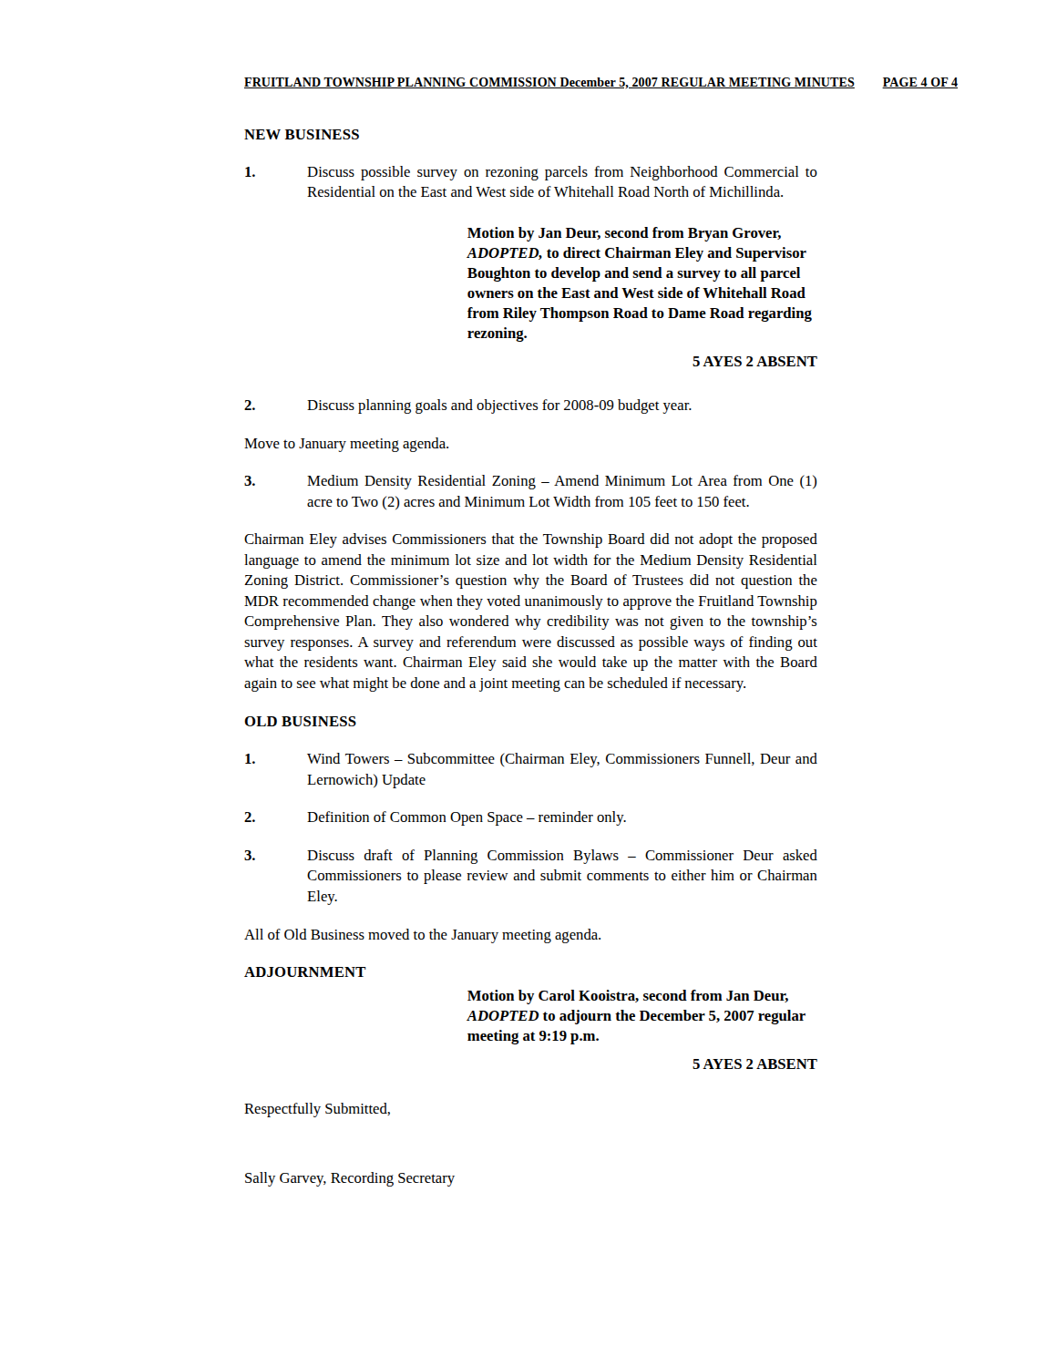FRUITLAND TOWNSHIP PLANNING COMMISSION December 5, 2007 REGULAR MEETING MINUTESPAGE 4 OF 4
NEW BUSINESS
1.
Discuss possible survey on rezoning parcels from Neighborhood Commercial to Residential on the East and West side of Whitehall Road North of Michillinda.
Motion by Jan Deur, second from Bryan Grover,
ADOPTED, to direct Chairman Eley and Supervisor
Boughton to develop and send a survey to all parcel
owners on the East and West side of Whitehall Road
from Riley Thompson Road to Dame Road regarding
rezoning.
5 AYES 2 ABSENT
2.
Discuss planning goals and objectives for 2008-09 budget year.
Move to January meeting agenda.
3.
Medium Density Residential Zoning – Amend Minimum Lot Area from One (1) acre to Two (2) acres and Minimum Lot Width from 105 feet to 150 feet.
Chairman Eley advises Commissioners that the Township Board did not adopt the proposed language to amend the minimum lot size and lot width for the Medium Density Residential Zoning District. Commissioner’s question why the Board of Trustees did not question the MDR recommended change when they voted unanimously to approve the Fruitland Township Comprehensive Plan. They also wondered why credibility was not given to the township’s survey responses. A survey and referendum were discussed as possible ways of finding out what the residents want. Chairman Eley said she would take up the matter with the Board again to see what might be done and a joint meeting can be scheduled if necessary.
OLD BUSINESS
1.
Wind Towers – Subcommittee (Chairman Eley, Commissioners Funnell, Deur and Lernowich) Update
2.
Definition of Common Open Space – reminder only.
3.
Discuss draft of Planning Commission Bylaws – Commissioner Deur asked Commissioners to please review and submit comments to either him or Chairman Eley.
All of Old Business moved to the January meeting agenda.
ADJOURNMENT
Motion by Carol Kooistra, second from Jan Deur,
ADOPTED to adjourn the December 5, 2007 regular
meeting at 9:19 p.m.
5 AYES 2 ABSENT
Respectfully Submitted,
Sally Garvey, Recording Secretary